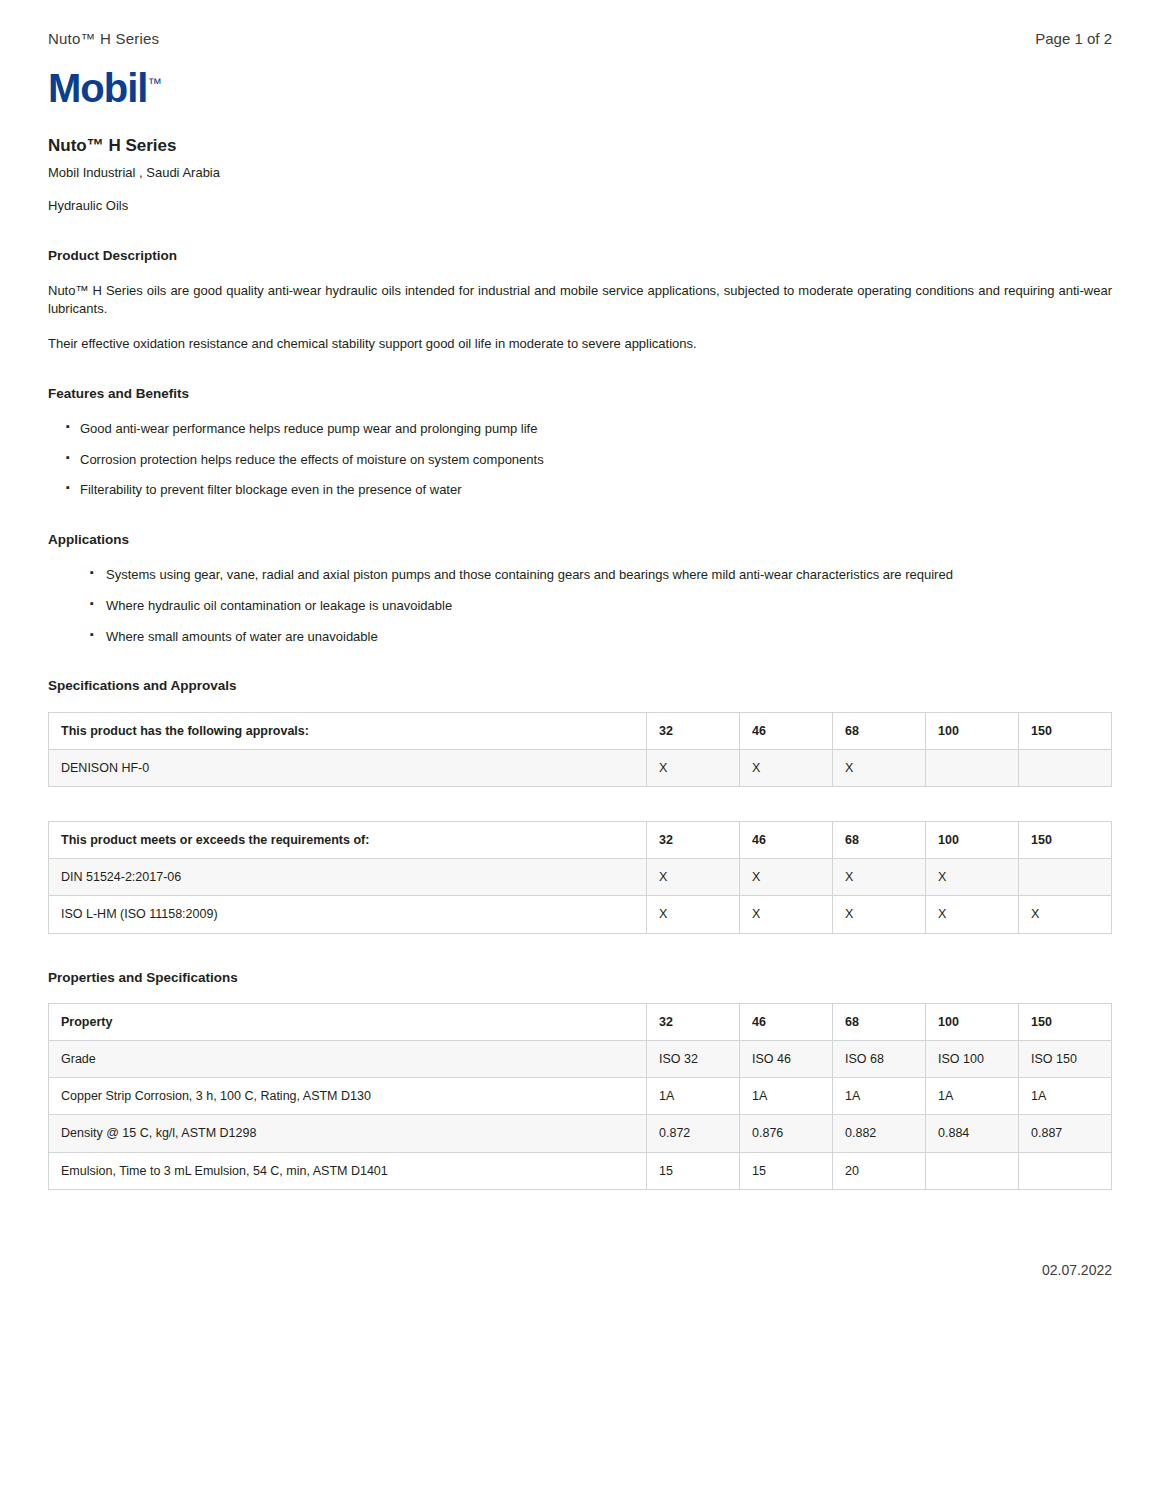Nuto™ H Series Page 1 of 2
Mobil™
Nuto™ H Series
Mobil Industrial , Saudi Arabia
Hydraulic Oils
Product Description
Nuto™ H Series oils are good quality anti-wear hydraulic oils intended for industrial and mobile service applications, subjected to moderate operating conditions and requiring anti-wear lubricants.
Their effective oxidation resistance and chemical stability support good oil life in moderate to severe applications.
Features and Benefits
Good anti-wear performance helps reduce pump wear and prolonging pump life
Corrosion protection helps reduce the effects of moisture on system components
Filterability to prevent filter blockage even in the presence of water
Applications
Systems using gear, vane, radial and axial piston pumps and those containing gears and bearings where mild anti-wear characteristics are required
Where hydraulic oil contamination or leakage is unavoidable
Where small amounts of water are unavoidable
Specifications and Approvals
| This product has the following approvals: | 32 | 46 | 68 | 100 | 150 |
| --- | --- | --- | --- | --- | --- |
| DENISON HF-0 | X | X | X | | |
| This product meets or exceeds the requirements of: | 32 | 46 | 68 | 100 | 150 |
| --- | --- | --- | --- | --- | --- |
| DIN 51524-2:2017-06 | X | X | X | X | |
| ISO L-HM (ISO 11158:2009) | X | X | X | X | X |
Properties and Specifications
| Property | 32 | 46 | 68 | 100 | 150 |
| --- | --- | --- | --- | --- | --- |
| Grade | ISO 32 | ISO 46 | ISO 68 | ISO 100 | ISO 150 |
| Copper Strip Corrosion, 3 h, 100 C, Rating, ASTM D130 | 1A | 1A | 1A | 1A | 1A |
| Density @ 15 C, kg/l, ASTM D1298 | 0.872 | 0.876 | 0.882 | 0.884 | 0.887 |
| Emulsion, Time to 3 mL Emulsion, 54 C, min, ASTM D1401 | 15 | 15 | 20 | | |
02.07.2022